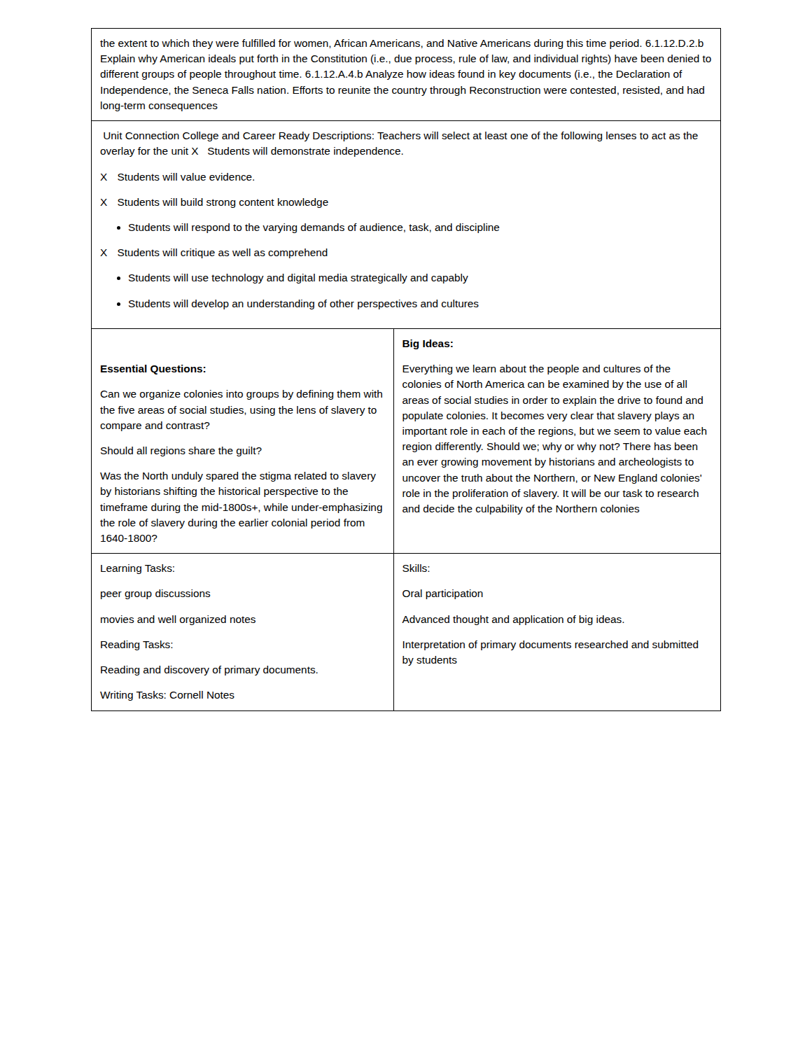| the extent to which they were fulfilled for women, African Americans, and Native Americans during this time period. 6.1.12.D.2.b Explain why American ideals put forth in the Constitution (i.e., due process, rule of law, and individual rights) have been denied to different groups of people throughout time. 6.1.12.A.4.b Analyze how ideas found in key documents (i.e., the Declaration of Independence, the Seneca Falls nation. Efforts to reunite the country through Reconstruction were contested, resisted, and had long-term consequences |
| Unit Connection College and Career Ready Descriptions: Teachers will select at least one of the following lenses to act as the overlay for the unit X Students will demonstrate independence. X Students will value evidence. X Students will build strong content knowledge Students will respond to the varying demands of audience, task, and discipline X Students will critique as well as comprehend Students will use technology and digital media strategically and capably Students will develop an understanding of other perspectives and cultures |
| Essential Questions: Can we organize colonies into groups by defining them with the five areas of social studies, using the lens of slavery to compare and contrast? Should all regions share the guilt? Was the North unduly spared the stigma related to slavery by historians shifting the historical perspective to the timeframe during the mid-1800s+, while under-emphasizing the role of slavery during the earlier colonial period from 1640-1800? | Big Ideas: Everything we learn about the people and cultures of the colonies of North America can be examined by the use of all areas of social studies in order to explain the drive to found and populate colonies. It becomes very clear that slavery plays an important role in each of the regions, but we seem to value each region differently. Should we; why or why not? There has been an ever growing movement by historians and archeologists to uncover the truth about the Northern, or New England colonies' role in the proliferation of slavery. It will be our task to research and decide the culpability of the Northern colonies |
| Learning Tasks: peer group discussions movies and well organized notes Reading Tasks: Reading and discovery of primary documents. Writing Tasks: Cornell Notes | Skills: Oral participation Advanced thought and application of big ideas. Interpretation of primary documents researched and submitted by students |